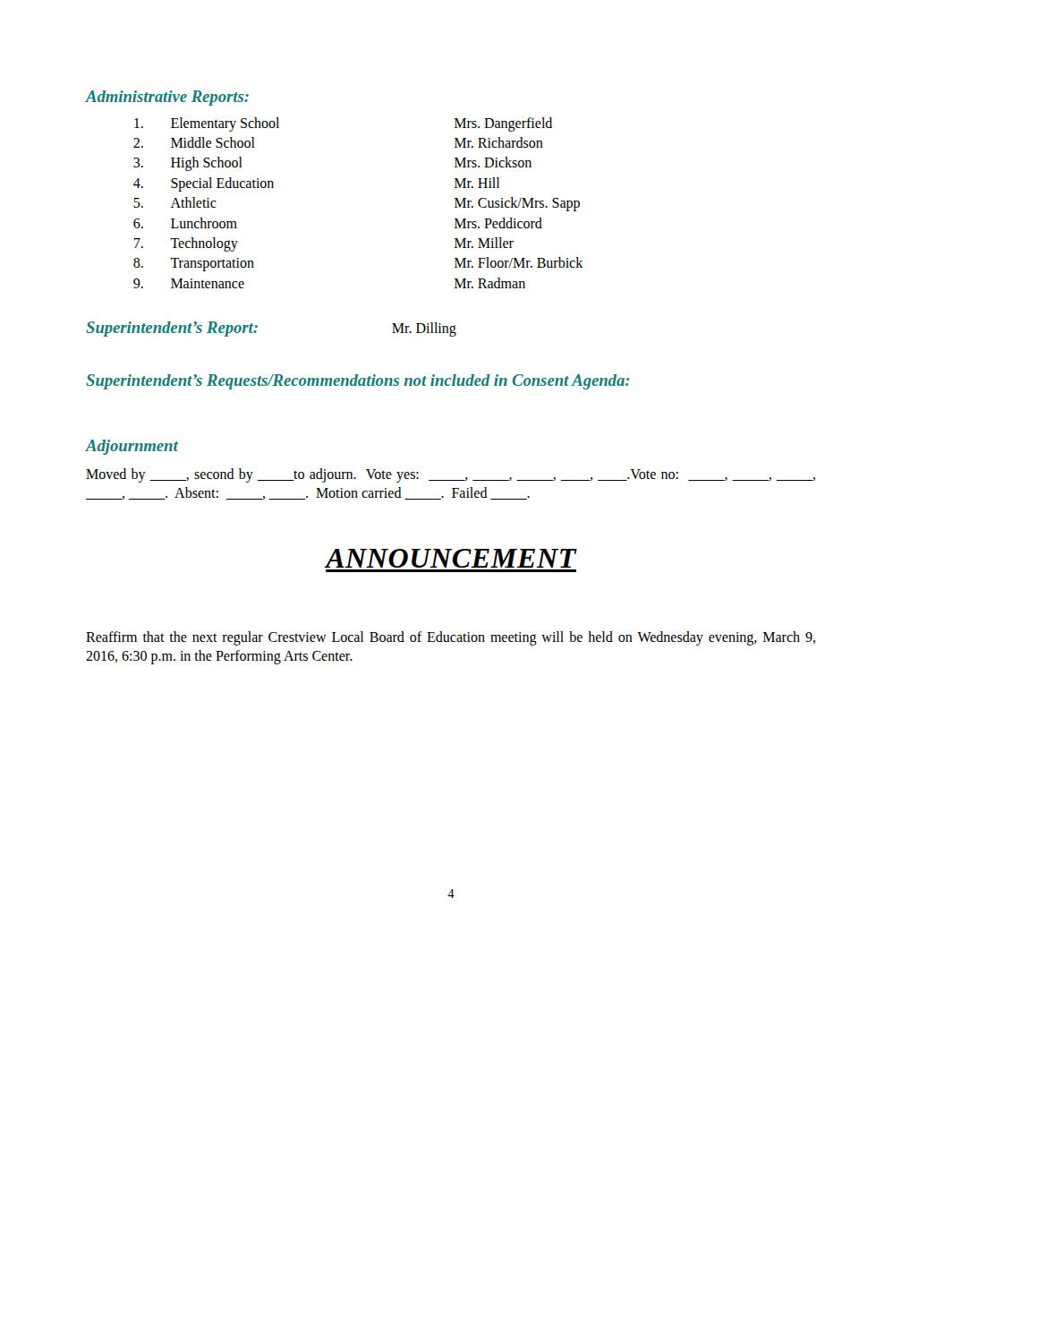Administrative Reports:
| 1. | Elementary School | Mrs. Dangerfield |
| 2. | Middle School | Mr. Richardson |
| 3. | High School | Mrs. Dickson |
| 4. | Special Education | Mr. Hill |
| 5. | Athletic | Mr. Cusick/Mrs. Sapp |
| 6. | Lunchroom | Mrs. Peddicord |
| 7. | Technology | Mr. Miller |
| 8. | Transportation | Mr. Floor/Mr. Burbick |
| 9. | Maintenance | Mr. Radman |
Superintendent’s Report:
Mr. Dilling
Superintendent’s Requests/Recommendations not included in Consent Agenda:
Adjournment
Moved by _____, second by _____to adjourn. Vote yes: _____, _____, _____, ____, ____.Vote no: _____, _____, _____, _____, _____. Absent: _____, _____. Motion carried _____. Failed _____.
ANNOUNCEMENT
Reaffirm that the next regular Crestview Local Board of Education meeting will be held on Wednesday evening, March 9, 2016, 6:30 p.m. in the Performing Arts Center.
4